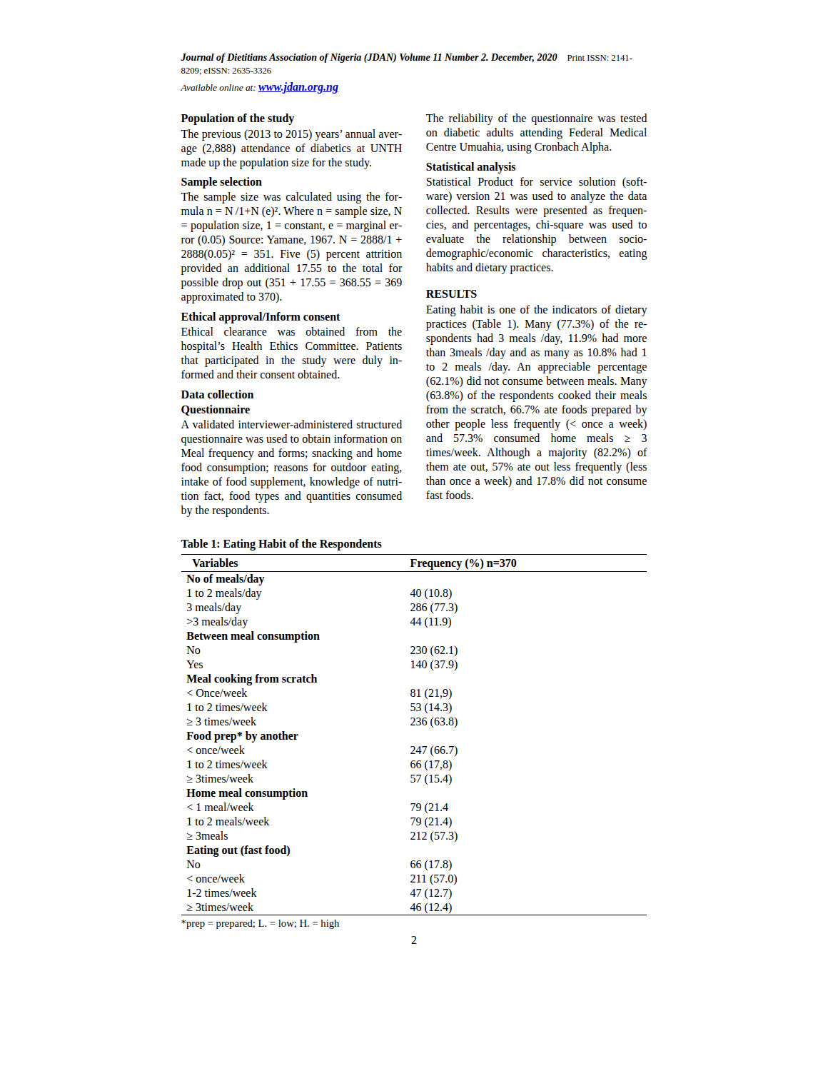Journal of Dietitians Association of Nigeria (JDAN) Volume 11 Number 2. December, 2020 Print ISSN: 2141-8209; eISSN: 2635-3326
Available online at: www.jdan.org.ng
Population of the study
The previous (2013 to 2015) years’ annual average (2,888) attendance of diabetics at UNTH made up the population size for the study.
Sample selection
The sample size was calculated using the formula n = N /1+N (e)². Where n = sample size, N = population size, 1 = constant, e = marginal error (0.05) Source: Yamane, 1967. N = 2888/1 + 2888(0.05)² = 351. Five (5) percent attrition provided an additional 17.55 to the total for possible drop out (351 + 17.55 = 368.55 = 369 approximated to 370).
Ethical approval/Inform consent
Ethical clearance was obtained from the hospital’s Health Ethics Committee. Patients that participated in the study were duly informed and their consent obtained.
Data collection
Questionnaire
A validated interviewer-administered structured questionnaire was used to obtain information on Meal frequency and forms; snacking and home food consumption; reasons for outdoor eating, intake of food supplement, knowledge of nutrition fact, food types and quantities consumed by the respondents.
The reliability of the questionnaire was tested on diabetic adults attending Federal Medical Centre Umuahia, using Cronbach Alpha.
Statistical analysis
Statistical Product for service solution (software) version 21 was used to analyze the data collected. Results were presented as frequencies, and percentages, chi-square was used to evaluate the relationship between socio-demographic/economic characteristics, eating habits and dietary practices.
RESULTS
Eating habit is one of the indicators of dietary practices (Table 1). Many (77.3%) of the respondents had 3 meals /day, 11.9% had more than 3meals /day and as many as 10.8% had 1 to 2 meals /day. An appreciable percentage (62.1%) did not consume between meals. Many (63.8%) of the respondents cooked their meals from the scratch, 66.7% ate foods prepared by other people less frequently (< once a week) and 57.3% consumed home meals ≥ 3 times/week. Although a majority (82.2%) of them ate out, 57% ate out less frequently (less than once a week) and 17.8% did not consume fast foods.
Table 1: Eating Habit of the Respondents
| Variables | Frequency (%) n=370 |
| --- | --- |
| No of meals/day | |
| 1 to 2 meals/day | 40 (10.8) |
| 3 meals/day | 286 (77.3) |
| >3 meals/day | 44 (11.9) |
| Between meal consumption | |
| No | 230 (62.1) |
| Yes | 140 (37.9) |
| Meal cooking from scratch | |
| < Once/week | 81 (21,9) |
| 1 to 2 times/week | 53 (14.3) |
| ≥ 3 times/week | 236 (63.8) |
| Food prep* by another | |
| < once/week | 247 (66.7) |
| 1 to 2 times/week | 66 (17,8) |
| ≥ 3times/week | 57 (15.4) |
| Home meal consumption | |
| < 1 meal/week | 79 (21.4 |
| 1 to 2 meals/week | 79 (21.4) |
| ≥ 3meals | 212 (57.3) |
| Eating out (fast food) | |
| No | 66 (17.8) |
| < once/week | 211 (57.0) |
| 1-2 times/week | 47 (12.7) |
| ≥ 3times/week | 46 (12.4) |
*prep = prepared; L. = low; H. = high
2